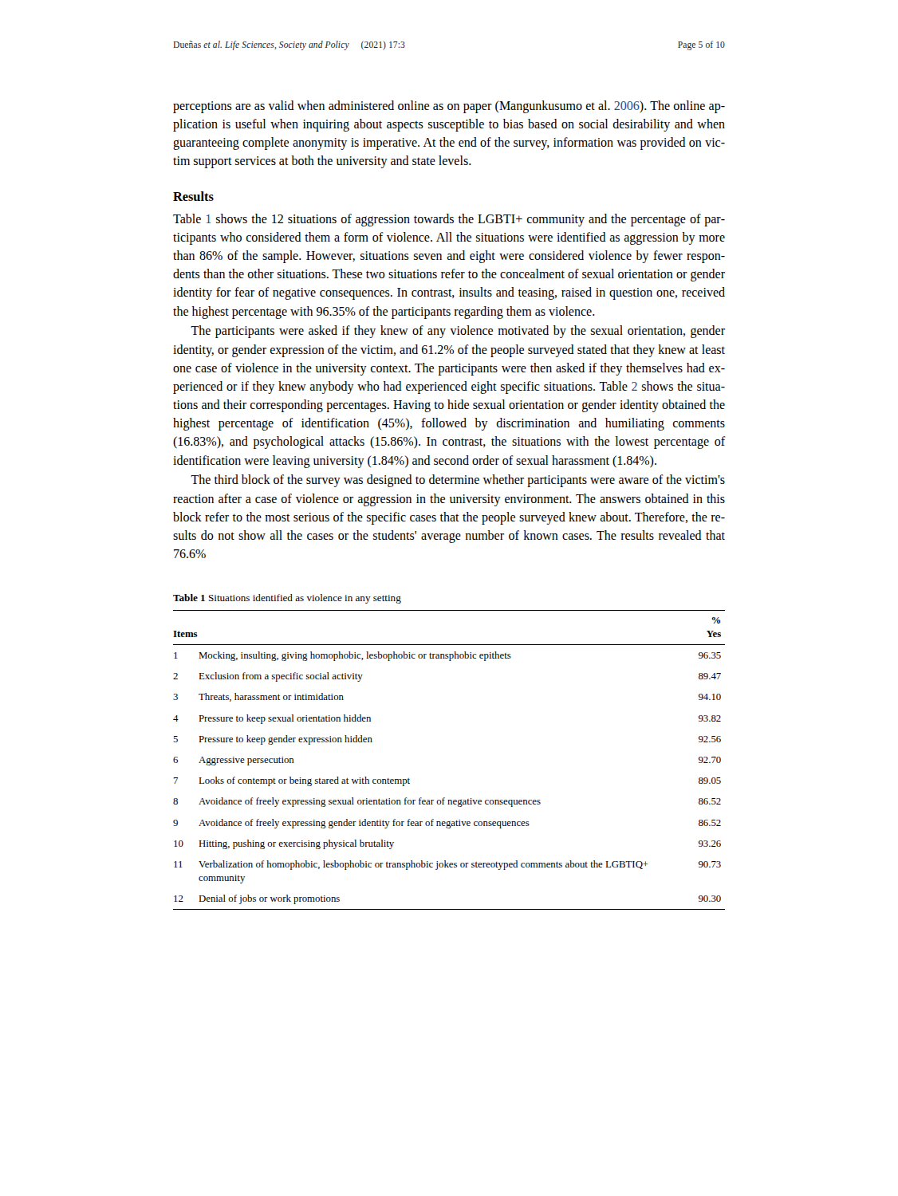Dueñas et al. Life Sciences, Society and Policy (2021) 17:3
Page 5 of 10
perceptions are as valid when administered online as on paper (Mangunkusumo et al. 2006). The online application is useful when inquiring about aspects susceptible to bias based on social desirability and when guaranteeing complete anonymity is imperative. At the end of the survey, information was provided on victim support services at both the university and state levels.
Results
Table 1 shows the 12 situations of aggression towards the LGBTI+ community and the percentage of participants who considered them a form of violence. All the situations were identified as aggression by more than 86% of the sample. However, situations seven and eight were considered violence by fewer respondents than the other situations. These two situations refer to the concealment of sexual orientation or gender identity for fear of negative consequences. In contrast, insults and teasing, raised in question one, received the highest percentage with 96.35% of the participants regarding them as violence.
The participants were asked if they knew of any violence motivated by the sexual orientation, gender identity, or gender expression of the victim, and 61.2% of the people surveyed stated that they knew at least one case of violence in the university context. The participants were then asked if they themselves had experienced or if they knew anybody who had experienced eight specific situations. Table 2 shows the situations and their corresponding percentages. Having to hide sexual orientation or gender identity obtained the highest percentage of identification (45%), followed by discrimination and humiliating comments (16.83%), and psychological attacks (15.86%). In contrast, the situations with the lowest percentage of identification were leaving university (1.84%) and second order of sexual harassment (1.84%).
The third block of the survey was designed to determine whether participants were aware of the victim's reaction after a case of violence or aggression in the university environment. The answers obtained in this block refer to the most serious of the specific cases that the people surveyed knew about. Therefore, the results do not show all the cases or the students' average number of known cases. The results revealed that 76.6%
Table 1 Situations identified as violence in any setting
| Items | % Yes |
| --- | --- |
| 1 | Mocking, insulting, giving homophobic, lesbophobic or transphobic epithets | 96.35 |
| 2 | Exclusion from a specific social activity | 89.47 |
| 3 | Threats, harassment or intimidation | 94.10 |
| 4 | Pressure to keep sexual orientation hidden | 93.82 |
| 5 | Pressure to keep gender expression hidden | 92.56 |
| 6 | Aggressive persecution | 92.70 |
| 7 | Looks of contempt or being stared at with contempt | 89.05 |
| 8 | Avoidance of freely expressing sexual orientation for fear of negative consequences | 86.52 |
| 9 | Avoidance of freely expressing gender identity for fear of negative consequences | 86.52 |
| 10 | Hitting, pushing or exercising physical brutality | 93.26 |
| 11 | Verbalization of homophobic, lesbophobic or transphobic jokes or stereotyped comments about the LGBTIQ+ community | 90.73 |
| 12 | Denial of jobs or work promotions | 90.30 |